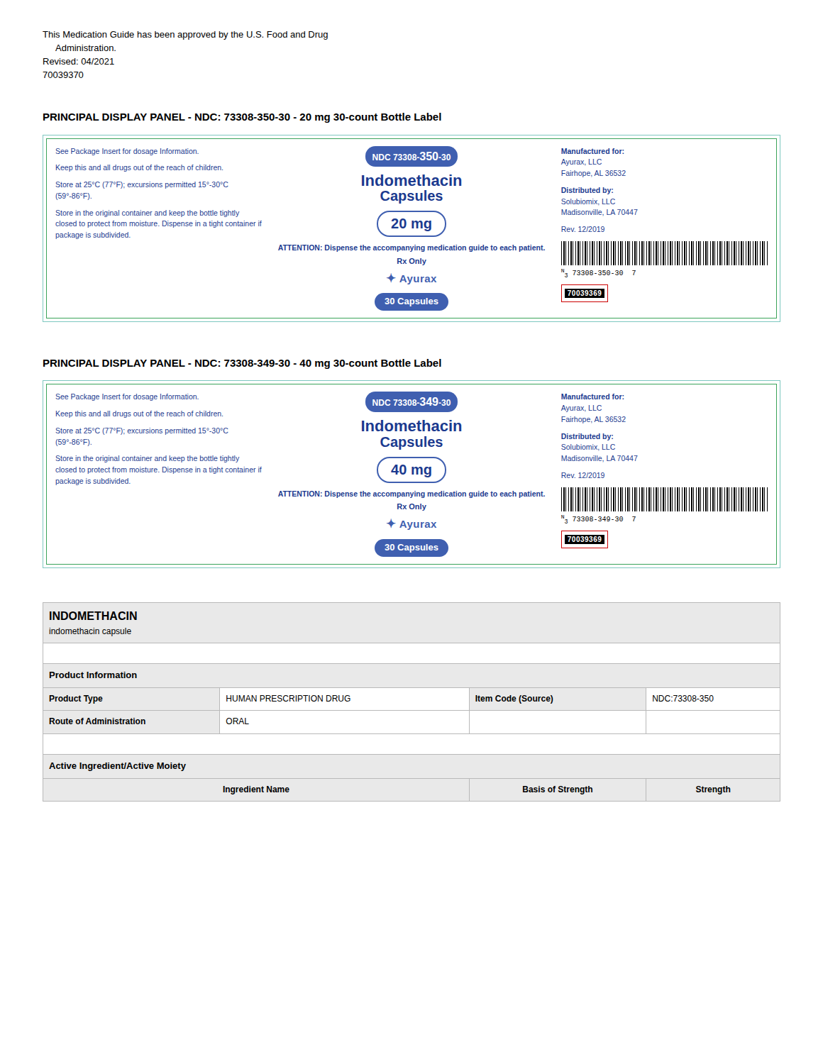This Medication Guide has been approved by the U.S. Food and Drug
Administration.
Revised: 04/2021
70039370
PRINCIPAL DISPLAY PANEL - NDC: 73308-350-30 - 20 mg 30-count Bottle Label
See Package Insert for dosage Information.
Keep this and all drugs out of the reach of children.
Store at 25°C (77°F); excursions permitted 15°-30°C (59°-86°F).
Store in the original container and keep the bottle tightly closed to protect from moisture. Dispense in a tight container if package is subdivided.
NDC 73308-350-30
IndomethacinCapsules
20 mg
ATTENTION: Dispense the accompanying medication guide to each patient.
Rx Only
✦ Ayurax
30 Capsules
Manufactured for: Ayurax, LLC
Fairhope, AL 36532
Distributed by: Solubiomix, LLC
Madisonville, LA 70447
Rev. 12/2019
N3 73308-350-30 7
70039369
PRINCIPAL DISPLAY PANEL - NDC: 73308-349-30 - 40 mg 30-count Bottle Label
See Package Insert for dosage Information.
Keep this and all drugs out of the reach of children.
Store at 25°C (77°F); excursions permitted 15°-30°C (59°-86°F).
Store in the original container and keep the bottle tightly closed to protect from moisture. Dispense in a tight container if package is subdivided.
NDC 73308-349-30
IndomethacinCapsules
40 mg
ATTENTION: Dispense the accompanying medication guide to each patient.
Rx Only
✦ Ayurax
30 Capsules
Manufactured for: Ayurax, LLC
Fairhope, AL 36532
Distributed by: Solubiomix, LLC
Madisonville, LA 70447
Rev. 12/2019
N3 73308-349-30 7
70039369
| INDOMETHACIN indomethacin capsule |
| Product Information |
| Product Type | HUMAN PRESCRIPTION DRUG | Item Code (Source) | NDC:73308-350 |
| Route of Administration | ORAL | | |
| Active Ingredient/Active Moiety |
| Ingredient Name | Basis of Strength | Strength |